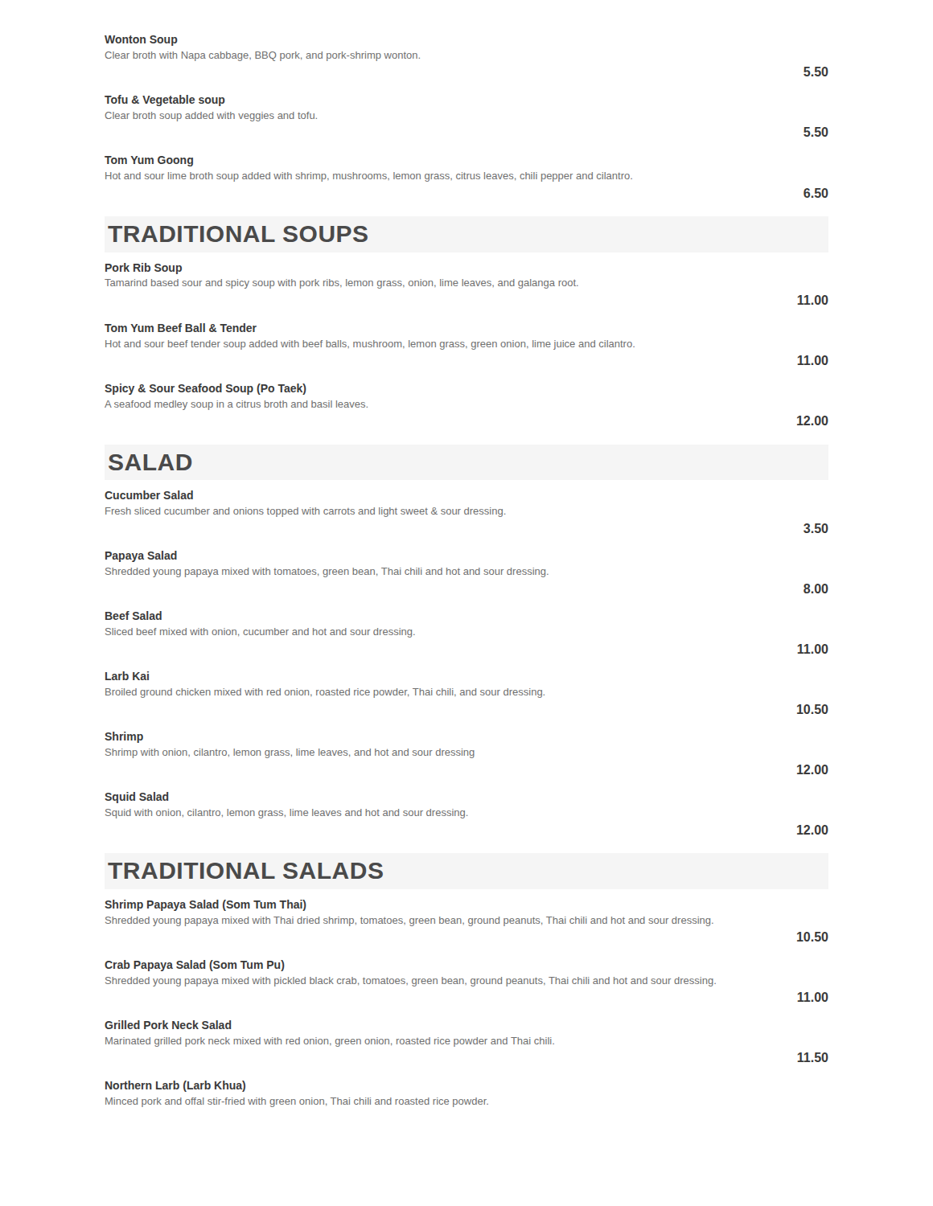Wonton Soup
Clear broth with Napa cabbage, BBQ pork, and pork-shrimp wonton.
5.50
Tofu & Vegetable soup
Clear broth soup added with veggies and tofu.
5.50
Tom Yum Goong
Hot and sour lime broth soup added with shrimp, mushrooms, lemon grass, citrus leaves, chili pepper and cilantro.
6.50
TRADITIONAL SOUPS
Pork Rib Soup
Tamarind based sour and spicy soup with pork ribs, lemon grass, onion, lime leaves, and galanga root.
11.00
Tom Yum Beef Ball & Tender
Hot and sour beef tender soup added with beef balls, mushroom, lemon grass, green onion, lime juice and cilantro.
11.00
Spicy & Sour Seafood Soup (Po Taek)
A seafood medley soup in a citrus broth and basil leaves.
12.00
SALAD
Cucumber Salad
Fresh sliced cucumber and onions topped with carrots and light sweet & sour dressing.
3.50
Papaya Salad
Shredded young papaya mixed with tomatoes, green bean, Thai chili and hot and sour dressing.
8.00
Beef Salad
Sliced beef mixed with onion, cucumber and hot and sour dressing.
11.00
Larb Kai
Broiled ground chicken mixed with red onion, roasted rice powder, Thai chili, and sour dressing.
10.50
Shrimp
Shrimp with onion, cilantro, lemon grass, lime leaves, and hot and sour dressing
12.00
Squid Salad
Squid with onion, cilantro, lemon grass, lime leaves and hot and sour dressing.
12.00
TRADITIONAL SALADS
Shrimp Papaya Salad (Som Tum Thai)
Shredded young papaya mixed with Thai dried shrimp, tomatoes, green bean, ground peanuts, Thai chili and hot and sour dressing.
10.50
Crab Papaya Salad (Som Tum Pu)
Shredded young papaya mixed with pickled black crab, tomatoes, green bean, ground peanuts, Thai chili and hot and sour dressing.
11.00
Grilled Pork Neck Salad
Marinated grilled pork neck mixed with red onion, green onion, roasted rice powder and Thai chili.
11.50
Northern Larb (Larb Khua)
Minced pork and offal stir-fried with green onion, Thai chili and roasted rice powder.